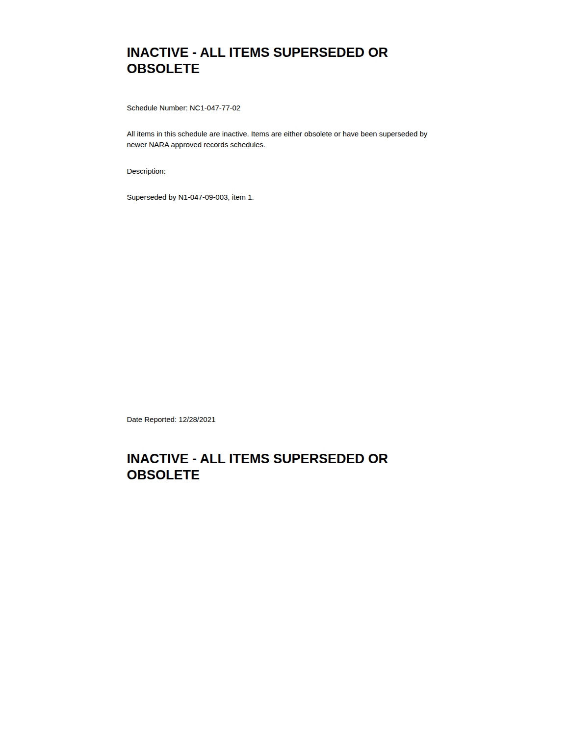INACTIVE - ALL ITEMS SUPERSEDED OR OBSOLETE
Schedule Number: NC1-047-77-02
All items in this schedule are inactive. Items are either obsolete or have been superseded by newer NARA approved records schedules.
Description:
Superseded by N1-047-09-003, item 1.
Date Reported: 12/28/2021
INACTIVE - ALL ITEMS SUPERSEDED OR OBSOLETE